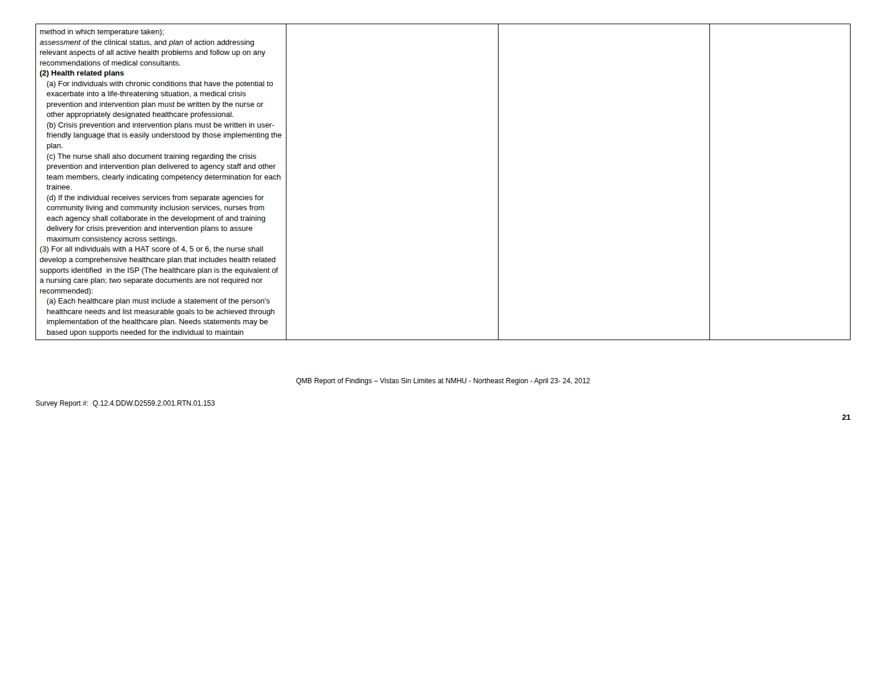| method in which temperature taken); assessment of the clinical status, and plan of action addressing relevant aspects of all active health problems and follow up on any recommendations of medical consultants. (2) Health related plans (a) For individuals with chronic conditions that have the potential to exacerbate into a life-threatening situation, a medical crisis prevention and intervention plan must be written by the nurse or other appropriately designated healthcare professional. (b) Crisis prevention and intervention plans must be written in user-friendly language that is easily understood by those implementing the plan. (c) The nurse shall also document training regarding the crisis prevention and intervention plan delivered to agency staff and other team members, clearly indicating competency determination for each trainee. (d) If the individual receives services from separate agencies for community living and community inclusion services, nurses from each agency shall collaborate in the development of and training delivery for crisis prevention and intervention plans to assure maximum consistency across settings. (3) For all individuals with a HAT score of 4, 5 or 6, the nurse shall develop a comprehensive healthcare plan that includes health related supports identified in the ISP (The healthcare plan is the equivalent of a nursing care plan; two separate documents are not required nor recommended): (a) Each healthcare plan must include a statement of the person's healthcare needs and list measurable goals to be achieved through implementation of the healthcare plan. Needs statements may be based upon supports needed for the individual to maintain | | | |
QMB Report of Findings – Vistas Sin Limites at NMHU - Northeast Region - April 23- 24, 2012 Survey Report #: Q.12.4.DDW.D2559.2.001.RTN.01.153
21